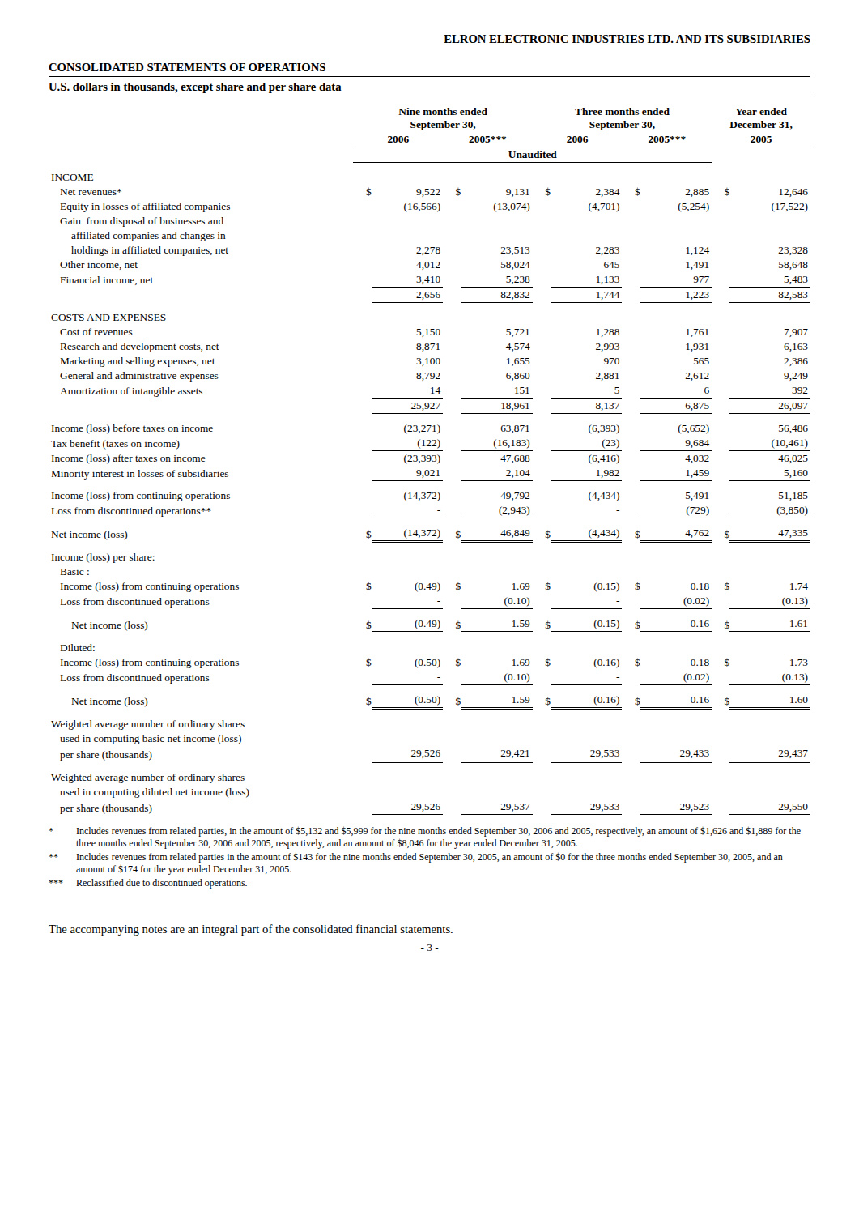ELRON ELECTRONIC INDUSTRIES LTD. AND ITS SUBSIDIARIES
CONSOLIDATED STATEMENTS OF OPERATIONS
U.S. dollars in thousands, except share and per share data
| | Nine months ended September 30, | Three months ended September 30, | Year ended December 31, |
| --- | --- | --- | --- |
| | 2006 | 2005*** | 2006 | 2005*** | 2005 |
| | Unaudited | |
| INCOME | |
| Net revenues* | $ | 9,522 | $ | 9,131 | $ | 2,384 | $ | 2,885 | $ | 12,646 |
| Equity in losses of affiliated companies | | (16,566) | | (13,074) | | (4,701) | | (5,254) | | (17,522) |
| Gain from disposal of businesses and | |
| affiliated companies and changes in | |
| holdings in affiliated companies, net | | 2,278 | | 23,513 | | 2,283 | | 1,124 | | 23,328 |
| Other income, net | | 4,012 | | 58,024 | | 645 | | 1,491 | | 58,648 |
| Financial income, net | | 3,410 | | 5,238 | | 1,133 | | 977 | | 5,483 |
| | | 2,656 | | 82,832 | | 1,744 | | 1,223 | | 82,583 |
| COSTS AND EXPENSES | |
| Cost of revenues | | 5,150 | | 5,721 | | 1,288 | | 1,761 | | 7,907 |
| Research and development costs, net | | 8,871 | | 4,574 | | 2,993 | | 1,931 | | 6,163 |
| Marketing and selling expenses, net | | 3,100 | | 1,655 | | 970 | | 565 | | 2,386 |
| General and administrative expenses | | 8,792 | | 6,860 | | 2,881 | | 2,612 | | 9,249 |
| Amortization of intangible assets | | 14 | | 151 | | 5 | | 6 | | 392 |
| | | 25,927 | | 18,961 | | 8,137 | | 6,875 | | 26,097 |
| Income (loss) before taxes on income | | (23,271) | | 63,871 | | (6,393) | | (5,652) | | 56,486 |
| Tax benefit (taxes on income) | | (122) | | (16,183) | | (23) | | 9,684 | | (10,461) |
| Income (loss) after taxes on income | | (23,393) | | 47,688 | | (6,416) | | 4,032 | | 46,025 |
| Minority interest in losses of subsidiaries | | 9,021 | | 2,104 | | 1,982 | | 1,459 | | 5,160 |
| Income (loss) from continuing operations | | (14,372) | | 49,792 | | (4,434) | | 5,491 | | 51,185 |
| Loss from discontinued operations** | | - | | (2,943) | | - | | (729) | | (3,850) |
| Net income (loss) | $ | (14,372) | $ | 46,849 | $ | (4,434) | $ | 4,762 | $ | 47,335 |
| Income (loss) per share: | |
| Basic : | |
| Income (loss) from continuing operations | $ | (0.49) | $ | 1.69 | $ | (0.15) | $ | 0.18 | $ | 1.74 |
| Loss from discontinued operations | | - | | (0.10) | | - | | (0.02) | | (0.13) |
| Net income (loss) | $ | (0.49) | $ | 1.59 | $ | (0.15) | $ | 0.16 | $ | 1.61 |
| Diluted: | |
| Income (loss) from continuing operations | $ | (0.50) | $ | 1.69 | $ | (0.16) | $ | 0.18 | $ | 1.73 |
| Loss from discontinued operations | | - | | (0.10) | | - | | (0.02) | | (0.13) |
| Net income (loss) | $ | (0.50) | $ | 1.59 | $ | (0.16) | $ | 0.16 | $ | 1.60 |
| Weighted average number of ordinary shares | |
| used in computing basic net income (loss) | |
| per share (thousands) | | 29,526 | | 29,421 | | 29,533 | | 29,433 | | 29,437 |
| Weighted average number of ordinary shares | |
| used in computing diluted net income (loss) | |
| per share (thousands) | | 29,526 | | 29,537 | | 29,533 | | 29,523 | | 29,550 |
| * | Includes revenues from related parties, in the amount of $5,132 and $5,999 for the nine months ended September 30, 2006 and 2005, respectively, an amount of $1,626 and $1,889 for the three months ended September 30, 2006 and 2005, respectively, and an amount of $8,046 for the year ended December 31, 2005. |
| ** | Includes revenues from related parties in the amount of $143 for the nine months ended September 30, 2005, an amount of $0 for the three months ended September 30, 2005, and an amount of $174 for the year ended December 31, 2005. |
| *** | Reclassified due to discontinued operations. |
The accompanying notes are an integral part of the consolidated financial statements.
- 3 -